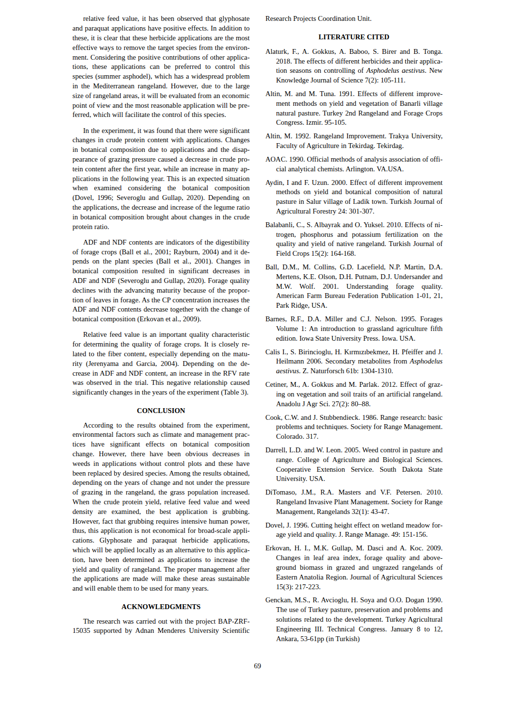relative feed value, it has been observed that glyphosate and paraquat applications have positive effects. In addition to these, it is clear that these herbicide applications are the most effective ways to remove the target species from the environment. Considering the positive contributions of other applications, these applications can be preferred to control this species (summer asphodel), which has a widespread problem in the Mediterranean rangeland. However, due to the large size of rangeland areas, it will be evaluated from an economic point of view and the most reasonable application will be preferred, which will facilitate the control of this species.
In the experiment, it was found that there were significant changes in crude protein content with applications. Changes in botanical composition due to applications and the disappearance of grazing pressure caused a decrease in crude protein content after the first year, while an increase in many applications in the following year. This is an expected situation when examined considering the botanical composition (Dovel, 1996; Severoglu and Gullap, 2020). Depending on the applications, the decrease and increase of the legume ratio in botanical composition brought about changes in the crude protein ratio.
ADF and NDF contents are indicators of the digestibility of forage crops (Ball et al., 2001; Rayburn, 2004) and it depends on the plant species (Ball et al., 2001). Changes in botanical composition resulted in significant decreases in ADF and NDF (Severoglu and Gullap, 2020). Forage quality declines with the advancing maturity because of the proportion of leaves in forage. As the CP concentration increases the ADF and NDF contents decrease together with the change of botanical composition (Erkovan et al., 2009).
Relative feed value is an important quality characteristic for determining the quality of forage crops. It is closely related to the fiber content, especially depending on the maturity (Jerenyama and Garcia, 2004). Depending on the decrease in ADF and NDF content, an increase in the RFV rate was observed in the trial. This negative relationship caused significantly changes in the years of the experiment (Table 3).
Conclusion
According to the results obtained from the experiment, environmental factors such as climate and management practices have significant effects on botanical composition change. However, there have been obvious decreases in weeds in applications without control plots and these have been replaced by desired species. Among the results obtained, depending on the years of change and not under the pressure of grazing in the rangeland, the grass population increased. When the crude protein yield, relative feed value and weed density are examined, the best application is grubbing. However, fact that grubbing requires intensive human power, thus, this application is not economical for broad-scale applications. Glyphosate and paraquat herbicide applications, which will be applied locally as an alternative to this application, have been determined as applications to increase the yield and quality of rangeland. The proper management after the applications are made will make these areas sustainable and will enable them to be used for many years.
Acknowledgments
The research was carried out with the project BAP-ZRF-15035 supported by Adnan Menderes University Scientific Research Projects Coordination Unit.
Literature Cited
Alaturk, F., A. Gokkus, A. Baboo, S. Birer and B. Tonga. 2018. The effects of different herbicides and their application seasons on controlling of Asphodelus aestivus. New Knowledge Journal of Science 7(2): 105-111.
Altin, M. and M. Tuna. 1991. Effects of different improvement methods on yield and vegetation of Banarli village natural pasture. Turkey 2nd Rangeland and Forage Crops Congress. Izmir. 95-105.
Altin, M. 1992. Rangeland Improvement. Trakya University, Faculty of Agriculture in Tekirdag. Tekirdag.
AOAC. 1990. Official methods of analysis association of official analytical chemists. Arlington. VA.USA.
Aydin, I and F. Uzun. 2000. Effect of different improvement methods on yield and botanical composition of natural pasture in Salur village of Ladik town. Turkish Journal of Agricultural Forestry 24: 301-307.
Balabanli, C., S. Albayrak and O. Yuksel. 2010. Effects of nitrogen, phosphorus and potassium fertilization on the quality and yield of native rangeland. Turkish Journal of Field Crops 15(2): 164-168.
Ball, D.M., M. Collins, G.D. Lacefield, N.P. Martin, D.A. Mertens, K.E. Olson, D.H. Putnam, D.J. Undersander and M.W. Wolf. 2001. Understanding forage quality. American Farm Bureau Federation Publication 1-01, 21, Park Ridge, USA.
Barnes, R.F., D.A. Miller and C.J. Nelson. 1995. Forages Volume 1: An introduction to grassland agriculture fifth edition. Iowa State University Press. Iowa. USA.
Calis I., S. Birincioglu, H. Kırmızıbekmez, H. Pfeiffer and J. Heilmann 2006. Secondary metabolites from Asphodelus aestivus. Z. Naturforsch 61b: 1304-1310.
Cetiner, M., A. Gokkus and M. Parlak. 2012. Effect of grazing on vegetation and soil traits of an artificial rangeland. Anadolu J Agr Sci. 27(2): 80–88.
Cook, C.W. and J. Stubbendieck. 1986. Range research: basic problems and techniques. Society for Range Management. Colorado. 317.
Darrell, L.D. and W. Leon. 2005. Weed control in pasture and range. College of Agriculture and Biological Sciences. Cooperative Extension Service. South Dakota State University. USA.
DiTomaso, J.M., R.A. Masters and V.F. Petersen. 2010. Rangeland Invasive Plant Management. Society for Range Management, Rangelands 32(1): 43-47.
Dovel, J. 1996. Cutting height effect on wetland meadow forage yield and quality. J. Range Manage. 49: 151-156.
Erkovan, H. I., M.K. Gullap, M. Dasci and A. Koc. 2009. Changes in leaf area index, forage quality and above-ground biomass in grazed and ungrazed rangelands of Eastern Anatolia Region. Journal of Agricultural Sciences 15(3): 217-223.
Genckan, M.S., R. Avcioglu, H. Soya and O.O. Dogan 1990. The use of Turkey pasture, preservation and problems and solutions related to the development. Turkey Agricultural Engineering III. Technical Congress. January 8 to 12, Ankara, 53-61pp (in Turkish)
69